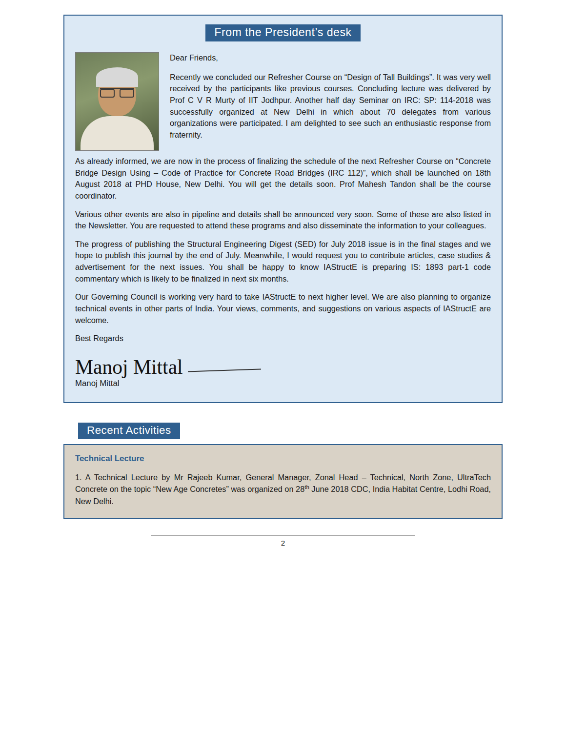From the President’s desk
Dear Friends,
Recently we concluded our Refresher Course on “Design of Tall Buildings”. It was very well received by the participants like previous courses. Concluding lecture was delivered by Prof C V R Murty of IIT Jodhpur. Another half day Seminar on IRC: SP: 114-2018 was successfully organized at New Delhi in which about 70 delegates from various organizations were participated. I am delighted to see such an enthusiastic response from fraternity.
As already informed, we are now in the process of finalizing the schedule of the next Refresher Course on “Concrete Bridge Design Using – Code of Practice for Concrete Road Bridges (IRC 112)”, which shall be launched on 18th August 2018 at PHD House, New Delhi. You will get the details soon. Prof Mahesh Tandon shall be the course coordinator.
Various other events are also in pipeline and details shall be announced very soon. Some of these are also listed in the Newsletter. You are requested to attend these programs and also disseminate the information to your colleagues.
The progress of publishing the Structural Engineering Digest (SED) for July 2018 issue is in the final stages and we hope to publish this journal by the end of July. Meanwhile, I would request you to contribute articles, case studies & advertisement for the next issues. You shall be happy to know IAStructE is preparing IS: 1893 part-1 code commentary which is likely to be finalized in next six months.
Our Governing Council is working very hard to take IAStructE to next higher level. We are also planning to organize technical events in other parts of India. Your views, comments, and suggestions on various aspects of IAStructE are welcome.
Best Regards
Manoj Mittal
Manoj Mittal
Recent Activities
Technical Lecture
1. A Technical Lecture by Mr Rajeeb Kumar, General Manager, Zonal Head – Technical, North Zone, UltraTech Concrete on the topic “New Age Concretes” was organized on 28th June 2018 CDC, India Habitat Centre, Lodhi Road, New Delhi.
2